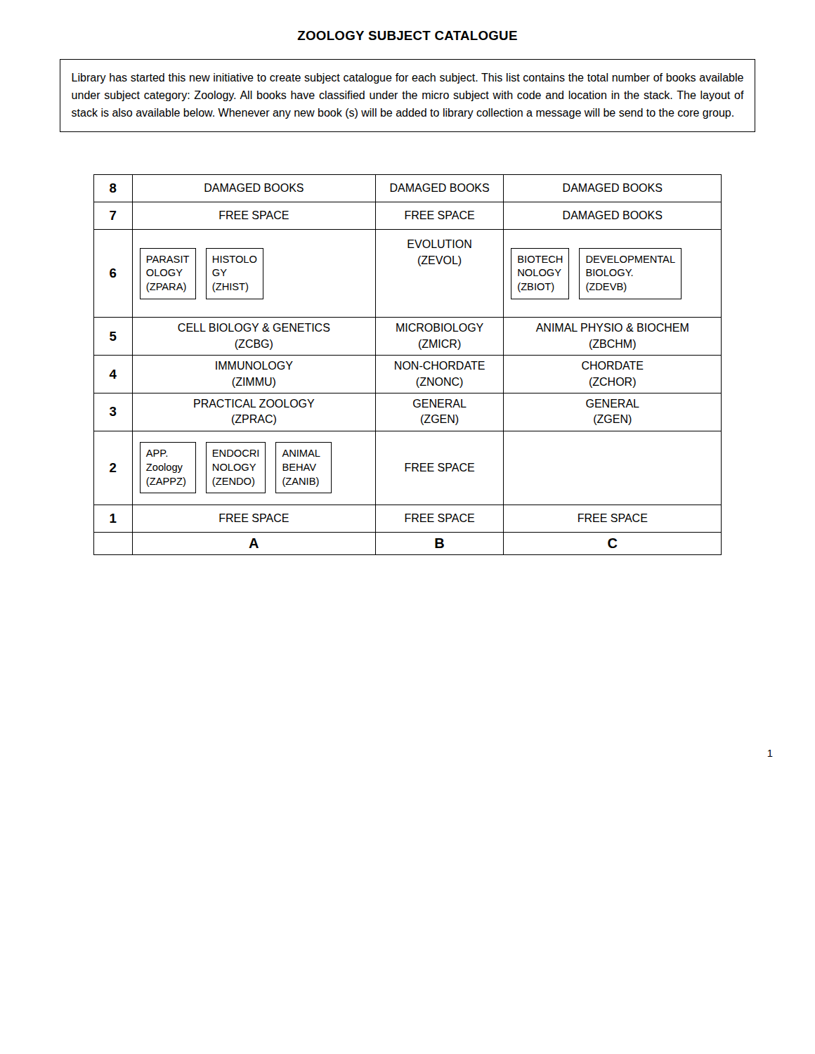ZOOLOGY SUBJECT CATALOGUE
Library has started this new initiative to create subject catalogue for each subject. This list contains the total number of books available under subject category: Zoology. All books have classified under the micro subject with code and location in the stack. The layout of stack is also available below. Whenever any new book (s) will be added to library collection a message will be send to the core group.
| 8 | DAMAGED BOOKS | DAMAGED BOOKS | DAMAGED BOOKS |
| 7 | FREE SPACE | FREE SPACE | DAMAGED BOOKS |
| 6 | PARASIT OLOGY (ZPARA) HISTOLO GY (ZHIST) | EVOLUTION (ZEVOL) | BIOTECH NOLOGY (ZBIOT) DEVELOPMENTAL BIOLOGY. (ZDEVB) |
| 5 | CELL BIOLOGY & GENETICS (ZCBG) | MICROBIOLOGY (ZMICR) | ANIMAL PHYSIO & BIOCHEM (ZBCHM) |
| 4 | IMMUNOLOGY (ZIMMU) | NON-CHORDATE (ZNONC) | CHORDATE (ZCHOR) |
| 3 | PRACTICAL ZOOLOGY (ZPRAC) | GENERAL (ZGEN) | GENERAL (ZGEN) |
| 2 | APP. Zoology (ZAPPZ) ENDOCRI NOLOGY (ZENDO) ANIMAL BEHAV (ZANIB) | FREE SPACE | |
| 1 | FREE SPACE | FREE SPACE | FREE SPACE |
| | A | B | C |
1